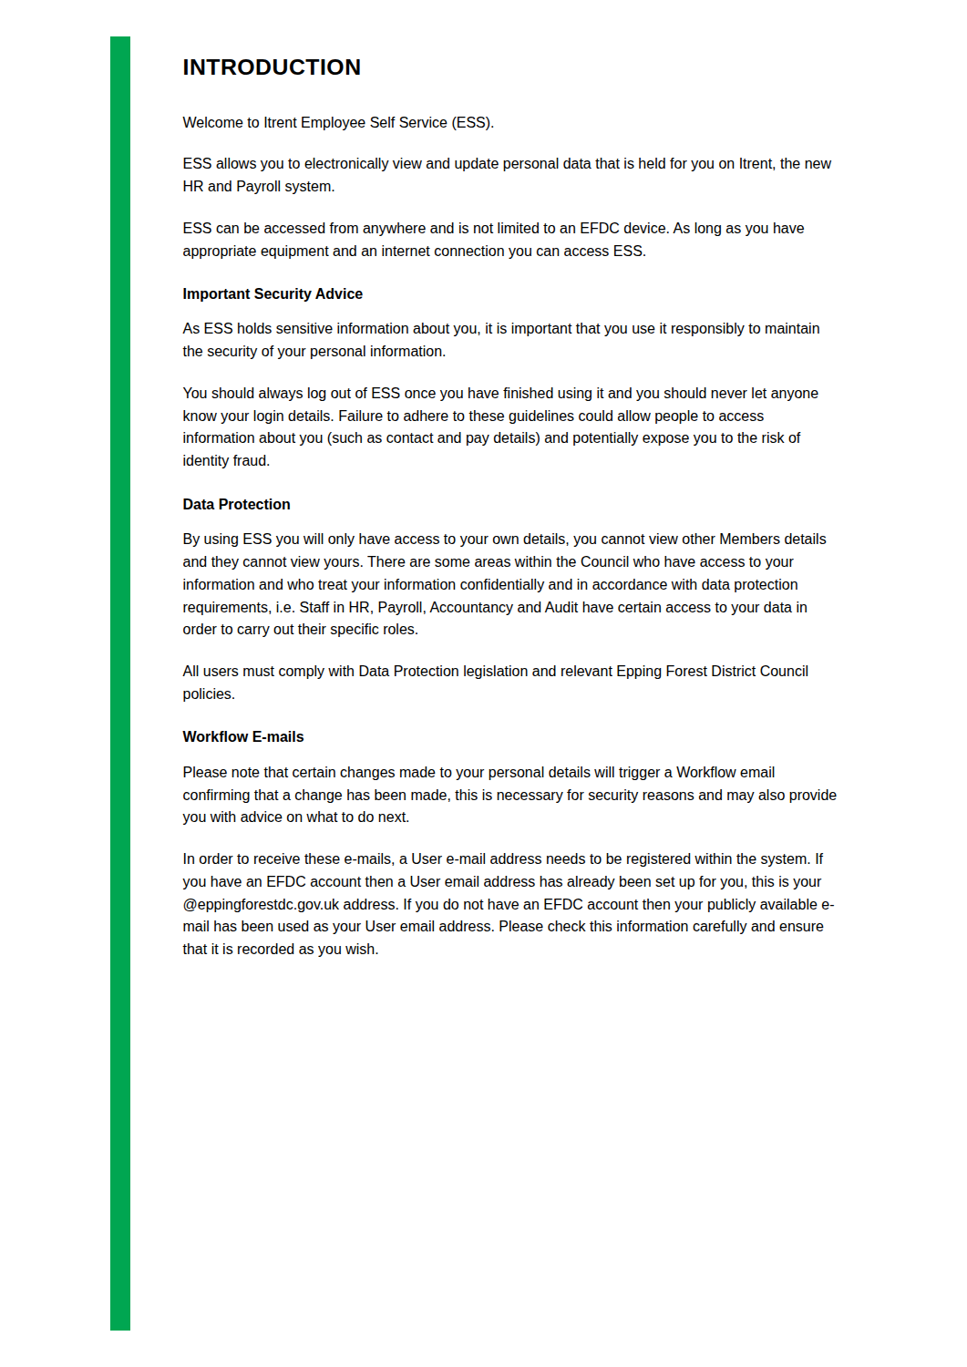INTRODUCTION
Welcome to Itrent Employee Self Service (ESS).
ESS allows you to electronically view and update personal data that is held for you on Itrent, the new HR and Payroll system.
ESS can be accessed from anywhere and is not limited to an EFDC device. As long as you have appropriate equipment and an internet connection you can access ESS.
Important Security Advice
As ESS holds sensitive information about you, it is important that you use it responsibly to maintain the security of your personal information.
You should always log out of ESS once you have finished using it and you should never let anyone know your login details. Failure to adhere to these guidelines could allow people to access information about you (such as contact and pay details) and potentially expose you to the risk of identity fraud.
Data Protection
By using ESS you will only have access to your own details, you cannot view other Members details and they cannot view yours. There are some areas within the Council who have access to your information and who treat your information confidentially and in accordance with data protection requirements, i.e. Staff in HR, Payroll, Accountancy and Audit have certain access to your data in order to carry out their specific roles.
All users must comply with Data Protection legislation and relevant Epping Forest District Council policies.
Workflow E-mails
Please note that certain changes made to your personal details will trigger a Workflow email confirming that a change has been made, this is necessary for security reasons and may also provide you with advice on what to do next.
In order to receive these e-mails, a User e-mail address needs to be registered within the system. If you have an EFDC account then a User email address has already been set up for you, this is your @eppingforestdc.gov.uk address. If you do not have an EFDC account then your publicly available e-mail has been used as your User email address. Please check this information carefully and ensure that it is recorded as you wish.